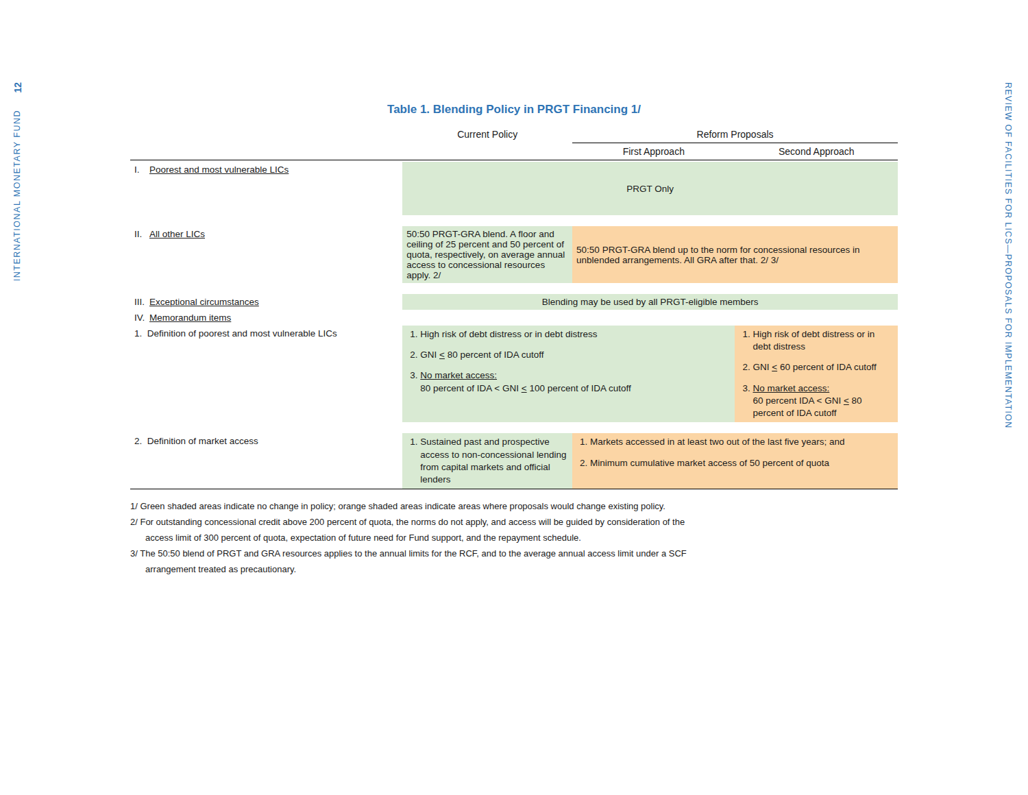12
INTERNATIONAL MONETARY FUND
REVIEW OF FACILITIES FOR LICS—PROPOSALS FOR IMPLEMENTATION
Table 1. Blending Policy in PRGT Financing 1/
| | Current Policy | Reform Proposals |
| | | First Approach | Second Approach |
| I. Poorest and most vulnerable LICs | PRGT Only |
| II. All other LICs | 50:50 PRGT-GRA blend. A floor and ceiling of 25 percent and 50 percent of quota, respectively, on average annual access to concessional resources apply. 2/ | 50:50 PRGT-GRA blend up to the norm for concessional resources in unblended arrangements. All GRA after that. 2/ 3/ |
| III. Exceptional circumstances | Blending may be used by all PRGT-eligible members |
| IV. Memorandum items | |
| 1. Definition of poorest and most vulnerable LICs | High risk of debt distress or in debt distress GNI < 80 percent of IDA cutoff No market access: 80 percent of IDA < GNI < 100 percent of IDA cutoff | High risk of debt distress or in debt distress GNI < 60 percent of IDA cutoff No market access: 60 percent IDA < GNI < 80 percent of IDA cutoff |
| 2. Definition of market access | Sustained past and prospective access to non-concessional lending from capital markets and official lenders | Markets accessed in at least two out of the last five years; and Minimum cumulative market access of 50 percent of quota |
1/ Green shaded areas indicate no change in policy; orange shaded areas indicate areas where proposals would change existing policy.
2/ For outstanding concessional credit above 200 percent of quota, the norms do not apply, and access will be guided by consideration of the
access limit of 300 percent of quota, expectation of future need for Fund support, and the repayment schedule.
3/ The 50:50 blend of PRGT and GRA resources applies to the annual limits for the RCF, and to the average annual access limit under a SCF
arrangement treated as precautionary.